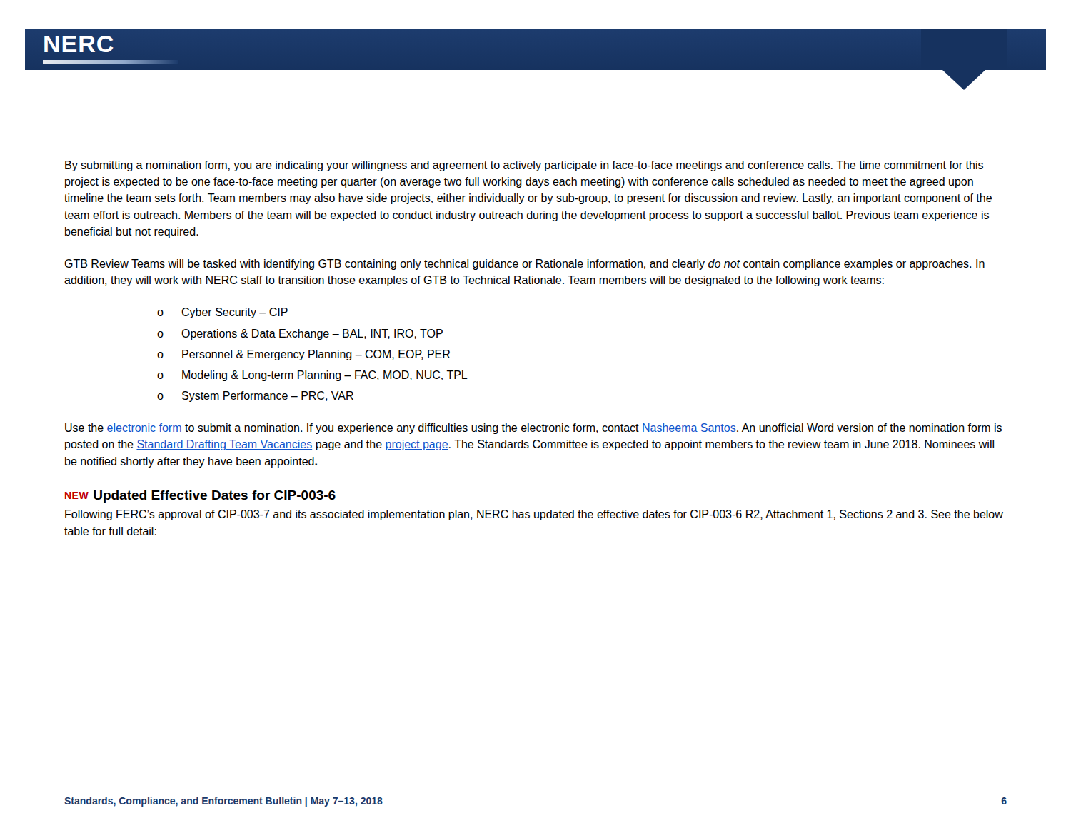NERC
By submitting a nomination form, you are indicating your willingness and agreement to actively participate in face-to-face meetings and conference calls. The time commitment for this project is expected to be one face-to-face meeting per quarter (on average two full working days each meeting) with conference calls scheduled as needed to meet the agreed upon timeline the team sets forth. Team members may also have side projects, either individually or by sub-group, to present for discussion and review. Lastly, an important component of the team effort is outreach. Members of the team will be expected to conduct industry outreach during the development process to support a successful ballot. Previous team experience is beneficial but not required.
GTB Review Teams will be tasked with identifying GTB containing only technical guidance or Rationale information, and clearly do not contain compliance examples or approaches. In addition, they will work with NERC staff to transition those examples of GTB to Technical Rationale. Team members will be designated to the following work teams:
oCyber Security – CIP
oOperations & Data Exchange – BAL, INT, IRO, TOP
oPersonnel & Emergency Planning – COM, EOP, PER
oModeling & Long-term Planning – FAC, MOD, NUC, TPL
oSystem Performance – PRC, VAR
Use the electronic form to submit a nomination. If you experience any difficulties using the electronic form, contact Nasheema Santos. An unofficial Word version of the nomination form is posted on the Standard Drafting Team Vacancies page and the project page. The Standards Committee is expected to appoint members to the review team in June 2018. Nominees will be notified shortly after they have been appointed.
NEWUpdated Effective Dates for CIP-003-6
Following FERC’s approval of CIP-003-7 and its associated implementation plan, NERC has updated the effective dates for CIP-003-6 R2, Attachment 1, Sections 2 and 3. See the below table for full detail:
Standards, Compliance, and Enforcement Bulletin | May 7–13, 2018 6